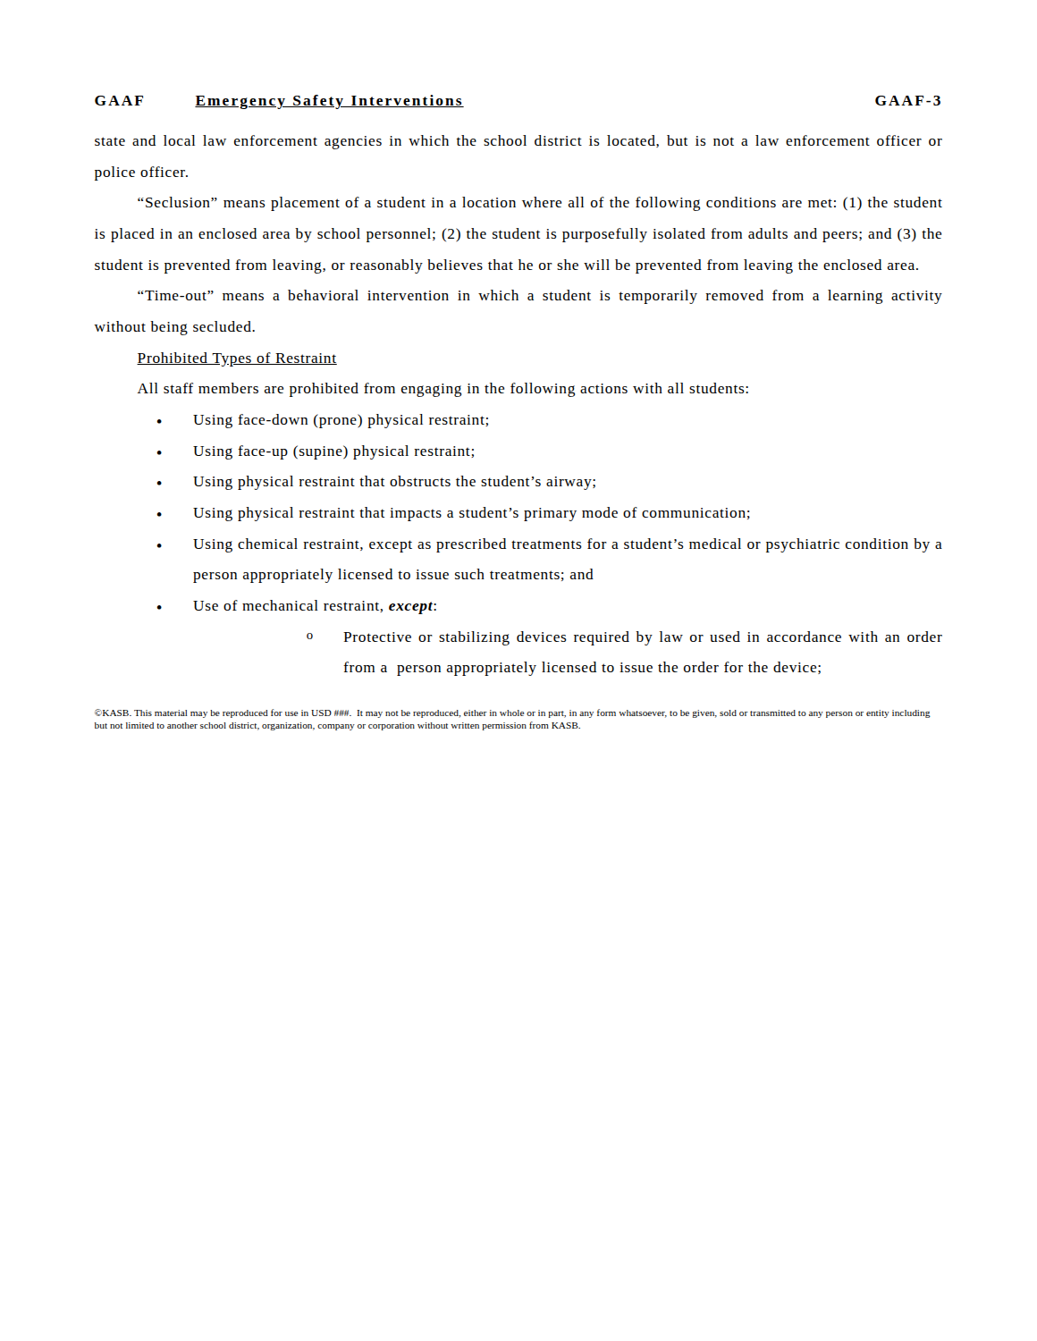GAAF Emergency Safety Interventions GAAF-3
state and local law enforcement agencies in which the school district is located, but is not a law enforcement officer or police officer.
“Seclusion” means placement of a student in a location where all of the following conditions are met: (1) the student is placed in an enclosed area by school personnel; (2) the student is purposefully isolated from adults and peers; and (3) the student is prevented from leaving, or reasonably believes that he or she will be prevented from leaving the enclosed area.
“Time-out” means a behavioral intervention in which a student is temporarily removed from a learning activity without being secluded.
Prohibited Types of Restraint
All staff members are prohibited from engaging in the following actions with all students:
Using face-down (prone) physical restraint;
Using face-up (supine) physical restraint;
Using physical restraint that obstructs the student’s airway;
Using physical restraint that impacts a student’s primary mode of communication;
Using chemical restraint, except as prescribed treatments for a student’s medical or psychiatric condition by a person appropriately licensed to issue such treatments; and
Use of mechanical restraint, except:
Protective or stabilizing devices required by law or used in accordance with an order from a person appropriately licensed to issue the order for the device;
©KASB. This material may be reproduced for use in USD ###. It may not be reproduced, either in whole or in part, in any form whatsoever, to be given, sold or transmitted to any person or entity including but not limited to another school district, organization, company or corporation without written permission from KASB.